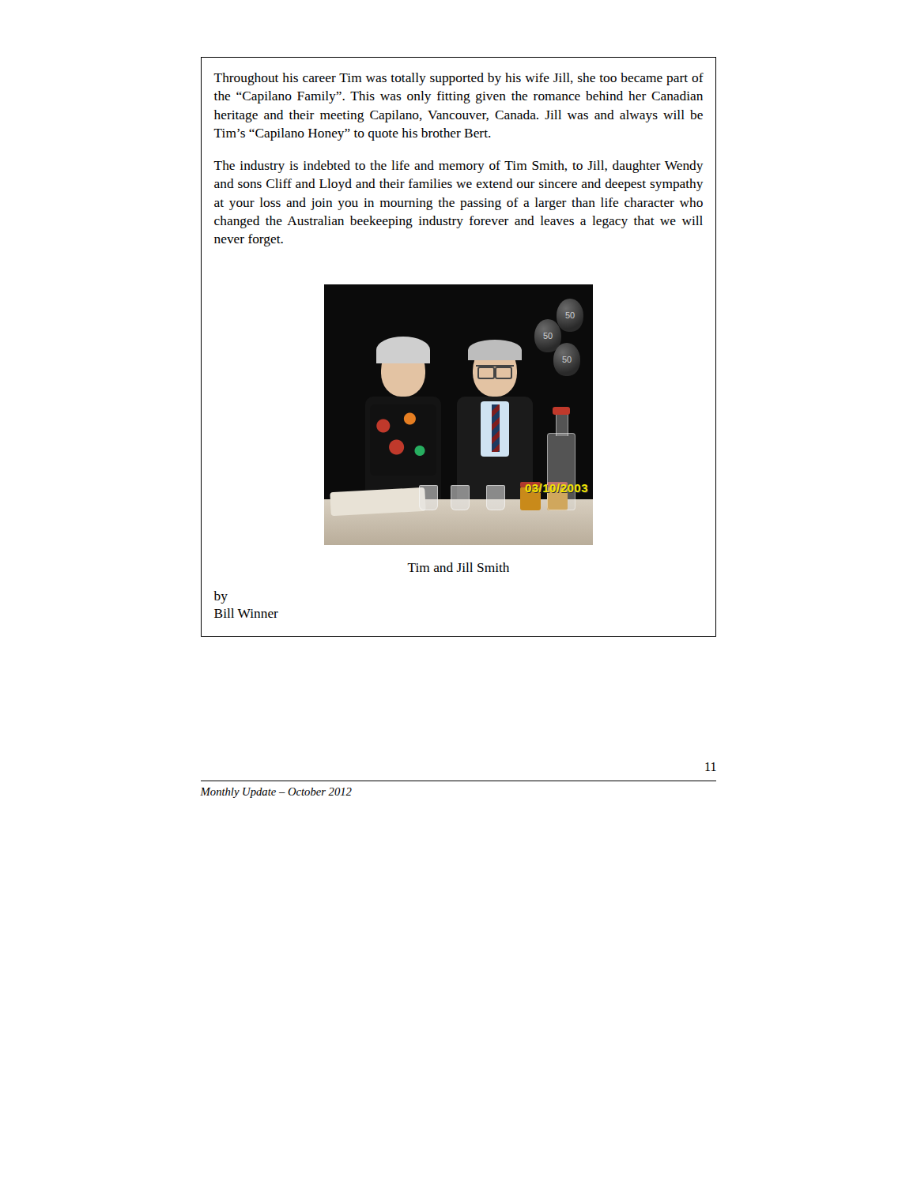Throughout his career Tim was totally supported by his wife Jill, she too became part of the “Capilano Family”. This was only fitting given the romance behind her Canadian heritage and their meeting Capilano, Vancouver, Canada. Jill was and always will be Tim’s “Capilano Honey” to quote his brother Bert.
The industry is indebted to the life and memory of Tim Smith, to Jill, daughter Wendy and sons Cliff and Lloyd and their families we extend our sincere and deepest sympathy at your loss and join you in mourning the passing of a larger than life character who changed the Australian beekeeping industry forever and leaves a legacy that we will never forget.
50
50
50
03/10/2003
Tim and Jill Smith
by
Bill Winner
11
Monthly Update – October 2012